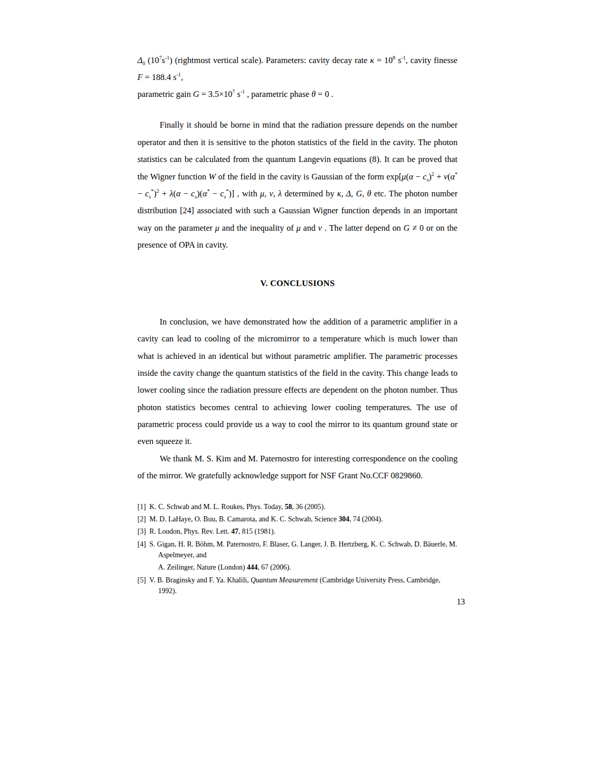Δ0 (107s-1) (rightmost vertical scale). Parameters: cavity decay rate κ = 108 s-1, cavity finesse F = 188.4 s-1,
parametric gain G = 3.5×107 s-1 , parametric phase θ = 0 .
Finally it should be borne in mind that the radiation pressure depends on the number operator and then it is sensitive to the photon statistics of the field in the cavity. The photon statistics can be calculated from the quantum Langevin equations (8). It can be proved that the Wigner function W of the field in the cavity is Gaussian of the form exp[μ(α − cs)2 + ν(α* − cs*)2 + λ(α − cs)(α* − cs*)] , with μ, ν, λ determined by κ, Δ, G, θ etc. The photon number distribution [24] associated with such a Gaussian Wigner function depends in an important way on the parameter μ and the inequality of μ and ν . The latter depend on G ≠ 0 or on the presence of OPA in cavity.
V. CONCLUSIONS
In conclusion, we have demonstrated how the addition of a parametric amplifier in a cavity can lead to cooling of the micromirror to a temperature which is much lower than what is achieved in an identical but without parametric amplifier. The parametric processes inside the cavity change the quantum statistics of the field in the cavity. This change leads to lower cooling since the radiation pressure effects are dependent on the photon number. Thus photon statistics becomes central to achieving lower cooling temperatures. The use of parametric process could provide us a way to cool the mirror to its quantum ground state or even squeeze it.
We thank M. S. Kim and M. Paternostro for interesting correspondence on the cooling of the mirror. We gratefully acknowledge support for NSF Grant No.CCF 0829860.
[1] K. C. Schwab and M. L. Roukes, Phys. Today, 58, 36 (2005).
[2] M. D. LaHaye, O. Buu, B. Camarota, and K. C. Schwab, Science 304, 74 (2004).
[3] R. Loudon, Phys. Rev. Lett. 47, 815 (1981).
[4] S. Gigan, H. R. Böhm, M. Paternostro, F. Blaser, G. Langer, J. B. Hertzberg, K. C. Schwab, D. Bäuerle, M. Aspelmeyer, and
A. Zeilinger, Nature (London) 444, 67 (2006).
[5] V. B. Braginsky and F. Ya. Khalili, Quantum Measurement (Cambridge University Press, Cambridge, 1992).
13